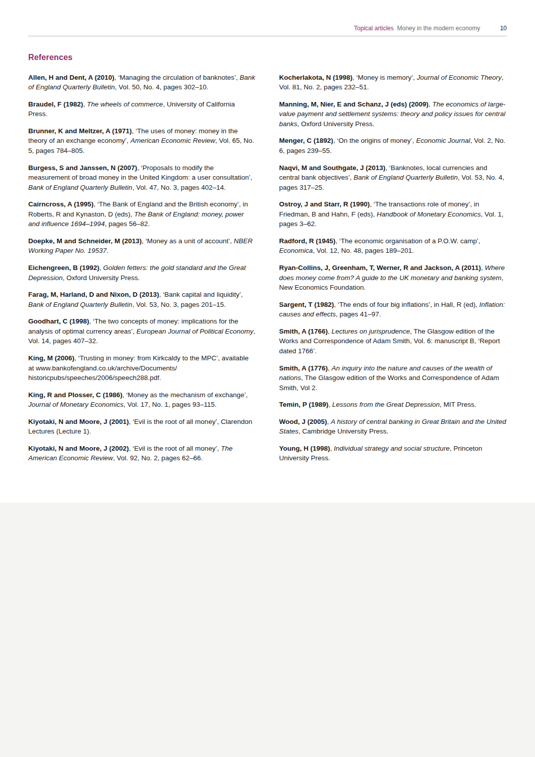Topical articles Money in the modern economy
10
References
Allen, H and Dent, A (2010), ‘Managing the circulation of banknotes’, Bank of England Quarterly Bulletin, Vol. 50, No. 4, pages 302–10.
Braudel, F (1982), The wheels of commerce, University of California Press.
Brunner, K and Meltzer, A (1971), ‘The uses of money: money in the theory of an exchange economy’, American Economic Review, Vol. 65, No. 5, pages 784–805.
Burgess, S and Janssen, N (2007), ‘Proposals to modify the measurement of broad money in the United Kingdom: a user consultation’, Bank of England Quarterly Bulletin, Vol. 47, No. 3, pages 402–14.
Cairncross, A (1995), ‘The Bank of England and the British economy’, in Roberts, R and Kynaston, D (eds), The Bank of England: money, power and influence 1694–1994, pages 56–82.
Doepke, M and Schneider, M (2013), ‘Money as a unit of account’, NBER Working Paper No. 19537.
Eichengreen, B (1992), Golden fetters: the gold standard and the Great Depression, Oxford University Press.
Farag, M, Harland, D and Nixon, D (2013), ‘Bank capital and liquidity’, Bank of England Quarterly Bulletin, Vol. 53, No. 3, pages 201–15.
Goodhart, C (1998), ‘The two concepts of money: implications for the analysis of optimal currency areas’, European Journal of Political Economy, Vol. 14, pages 407–32.
King, M (2006), ‘Trusting in money: from Kirkcaldy to the MPC’, available at www.bankofengland.co.uk/archive/Documents/ historicpubs/speeches/2006/speech288.pdf.
King, R and Plosser, C (1986), ‘Money as the mechanism of exchange’, Journal of Monetary Economics, Vol. 17, No. 1, pages 93–115.
Kiyotaki, N and Moore, J (2001), ‘Evil is the root of all money’, Clarendon Lectures (Lecture 1).
Kiyotaki, N and Moore, J (2002), ‘Evil is the root of all money’, The American Economic Review, Vol. 92, No. 2, pages 62–66.
Kocherlakota, N (1998), ‘Money is memory’, Journal of Economic Theory, Vol. 81, No. 2, pages 232–51.
Manning, M, Nier, E and Schanz, J (eds) (2009), The economics of large-value payment and settlement systems: theory and policy issues for central banks, Oxford University Press.
Menger, C (1892), ‘On the origins of money’, Economic Journal, Vol. 2, No. 6, pages 239–55.
Naqvi, M and Southgate, J (2013), ‘Banknotes, local currencies and central bank objectives’, Bank of England Quarterly Bulletin, Vol. 53, No. 4, pages 317–25.
Ostroy, J and Starr, R (1990), ‘The transactions role of money’, in Friedman, B and Hahn, F (eds), Handbook of Monetary Economics, Vol. 1, pages 3–62.
Radford, R (1945), ‘The economic organisation of a P.O.W. camp’, Economica, Vol. 12, No. 48, pages 189–201.
Ryan-Collins, J, Greenham, T, Werner, R and Jackson, A (2011), Where does money come from? A guide to the UK monetary and banking system, New Economics Foundation.
Sargent, T (1982), ‘The ends of four big inflations’, in Hall, R (ed), Inflation: causes and effects, pages 41–97.
Smith, A (1766), Lectures on jurisprudence, The Glasgow edition of the Works and Correspondence of Adam Smith, Vol. 6: manuscript B, ‘Report dated 1766’.
Smith, A (1776), An inquiry into the nature and causes of the wealth of nations, The Glasgow edition of the Works and Correspondence of Adam Smith, Vol 2.
Temin, P (1989), Lessons from the Great Depression, MIT Press.
Wood, J (2005), A history of central banking in Great Britain and the United States, Cambridge University Press.
Young, H (1998), Individual strategy and social structure, Princeton University Press.